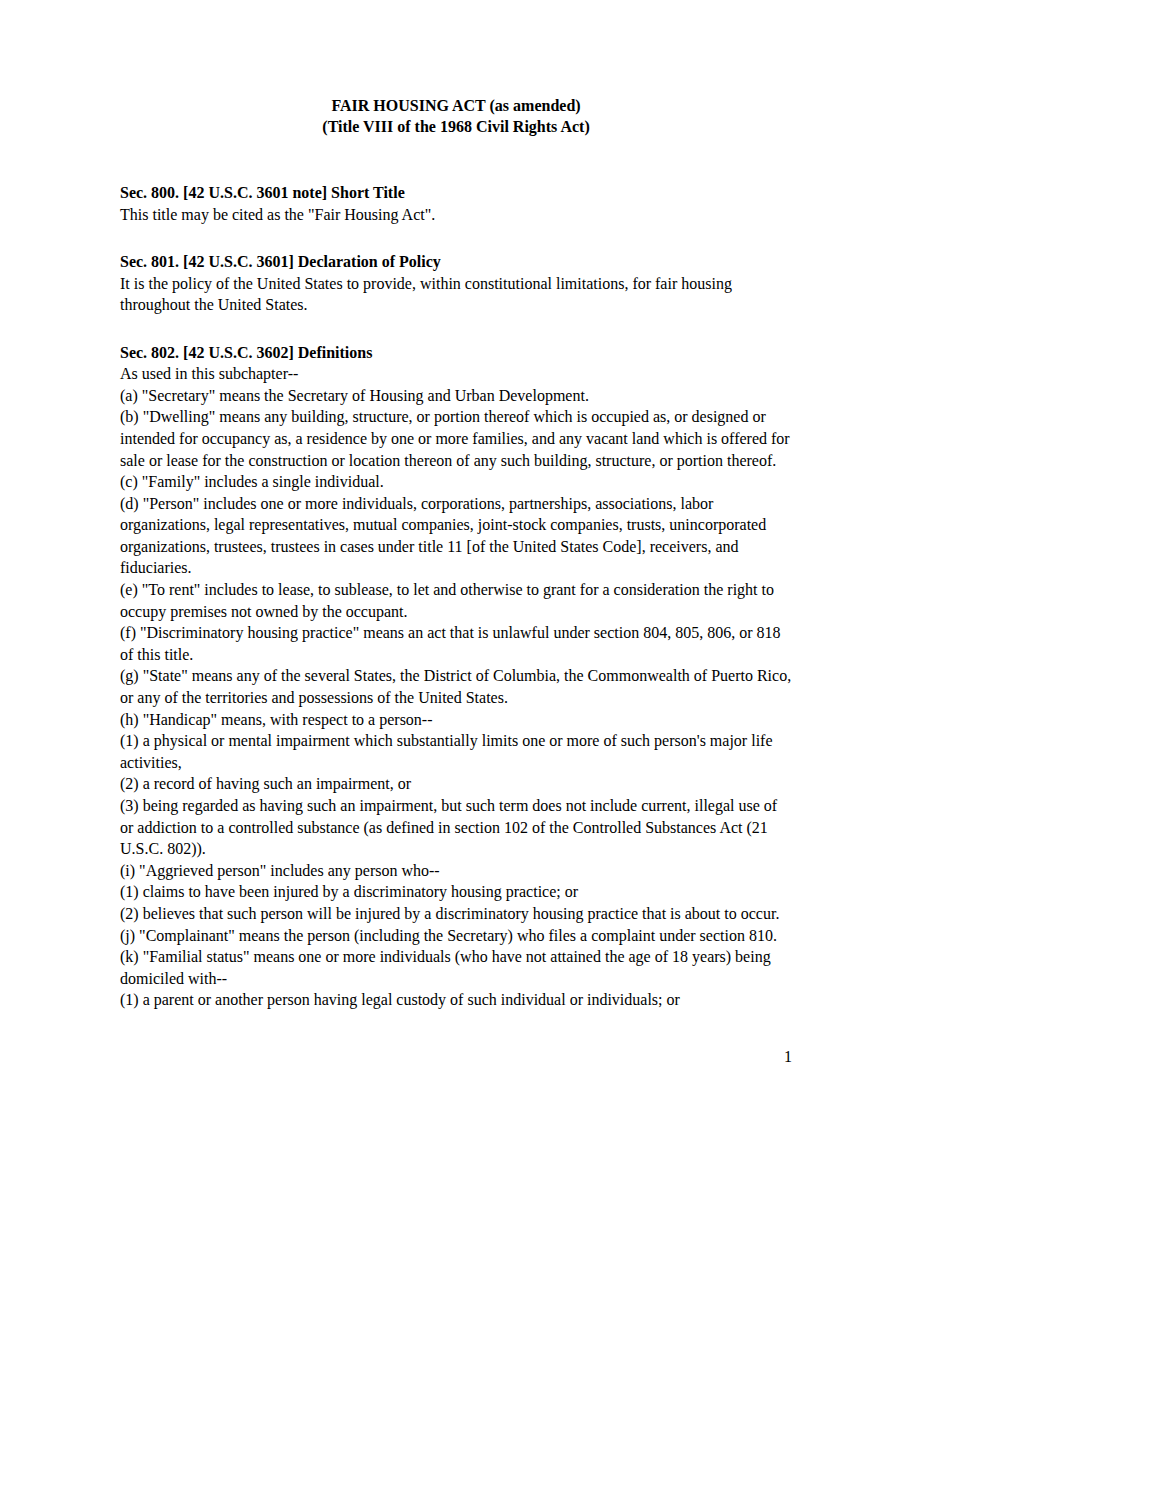FAIR HOUSING ACT (as amended) (Title VIII of the 1968 Civil Rights Act)
Sec. 800. [42 U.S.C. 3601 note] Short Title
This title may be cited as the "Fair Housing Act".
Sec. 801. [42 U.S.C. 3601] Declaration of Policy
It is the policy of the United States to provide, within constitutional limitations, for fair housing throughout the United States.
Sec. 802. [42 U.S.C. 3602] Definitions
As used in this subchapter--
(a) "Secretary" means the Secretary of Housing and Urban Development.
(b) "Dwelling" means any building, structure, or portion thereof which is occupied as, or designed or intended for occupancy as, a residence by one or more families, and any vacant land which is offered for sale or lease for the construction or location thereon of any such building, structure, or portion thereof.
(c) "Family" includes a single individual.
(d) "Person" includes one or more individuals, corporations, partnerships, associations, labor organizations, legal representatives, mutual companies, joint-stock companies, trusts, unincorporated organizations, trustees, trustees in cases under title 11 [of the United States Code], receivers, and fiduciaries.
(e) "To rent" includes to lease, to sublease, to let and otherwise to grant for a consideration the right to occupy premises not owned by the occupant.
(f) "Discriminatory housing practice" means an act that is unlawful under section 804, 805, 806, or 818 of this title.
(g) "State" means any of the several States, the District of Columbia, the Commonwealth of Puerto Rico, or any of the territories and possessions of the United States.
(h) "Handicap" means, with respect to a person--
(1) a physical or mental impairment which substantially limits one or more of such person's major life activities,
(2) a record of having such an impairment, or
(3) being regarded as having such an impairment, but such term does not include current, illegal use of or addiction to a controlled substance (as defined in section 102 of the Controlled Substances Act (21 U.S.C. 802)).
(i) "Aggrieved person" includes any person who--
(1) claims to have been injured by a discriminatory housing practice; or
(2) believes that such person will be injured by a discriminatory housing practice that is about to occur.
(j) "Complainant" means the person (including the Secretary) who files a complaint under section 810.
(k) "Familial status" means one or more individuals (who have not attained the age of 18 years) being domiciled with--
(1) a parent or another person having legal custody of such individual or individuals; or
1